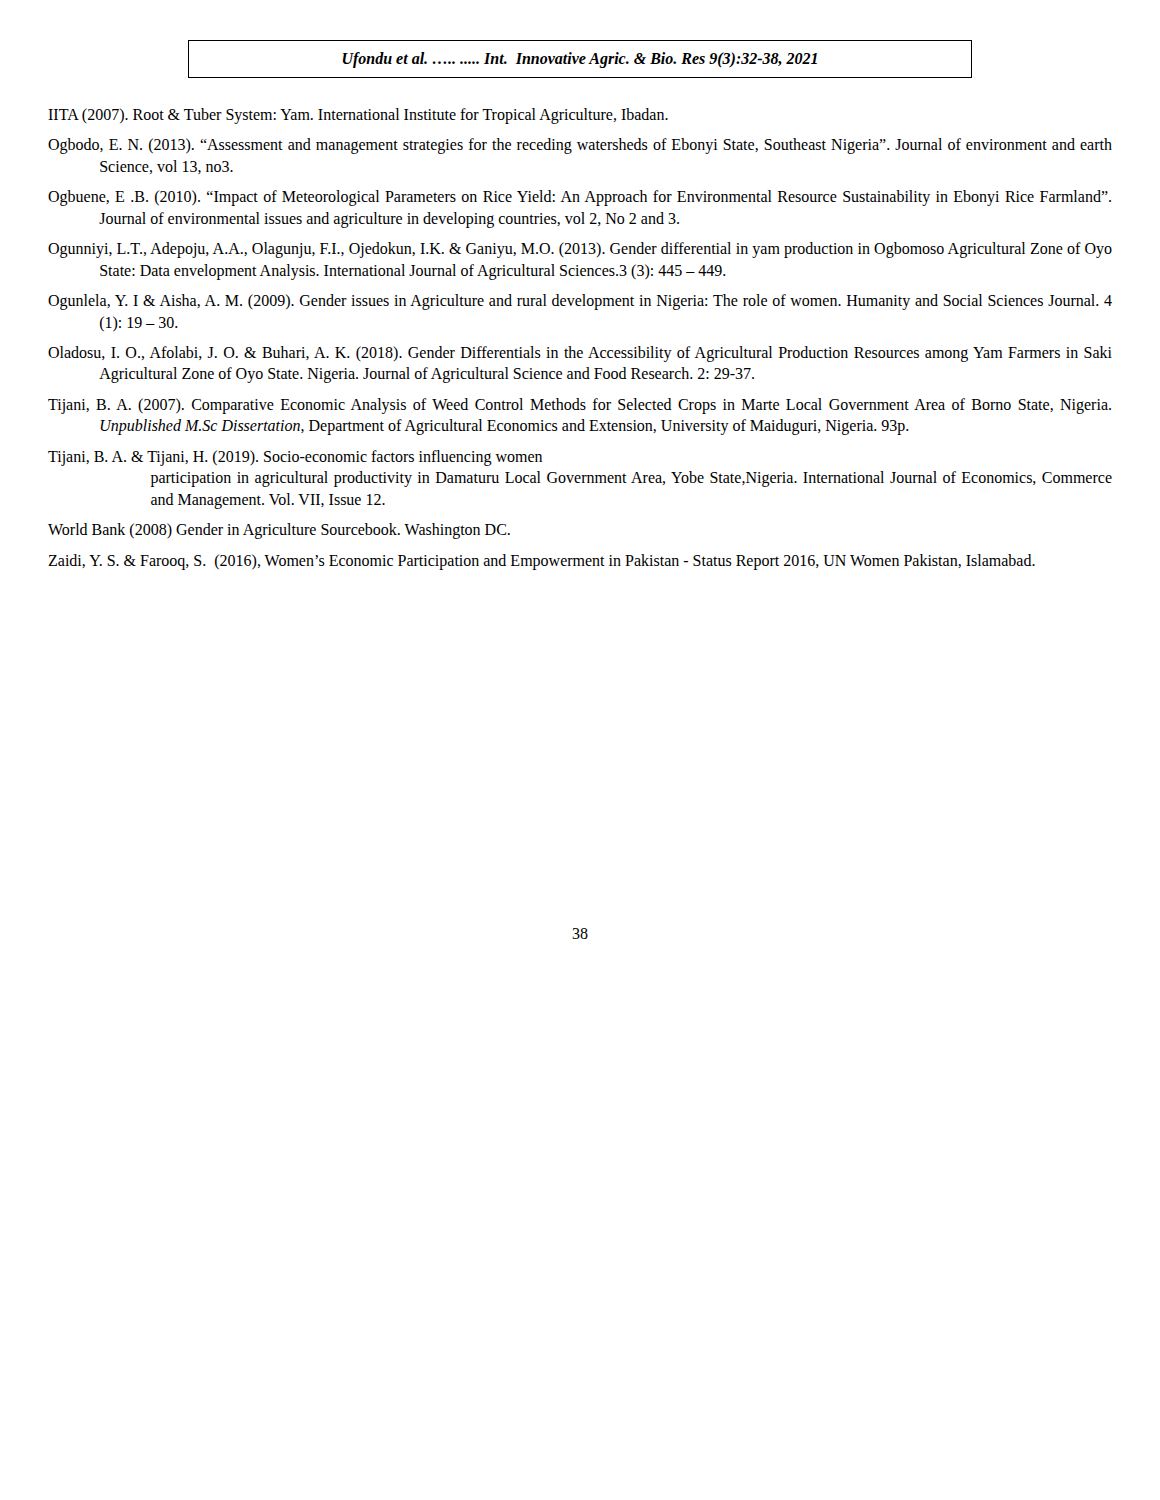Ufondu et al. ….. ..... Int. Innovative Agric. & Bio. Res 9(3):32-38, 2021
IITA (2007). Root & Tuber System: Yam. International Institute for Tropical Agriculture, Ibadan.
Ogbodo, E. N. (2013). “Assessment and management strategies for the receding watersheds of Ebonyi State, Southeast Nigeria”. Journal of environment and earth Science, vol 13, no3.
Ogbuene, E .B. (2010). “Impact of Meteorological Parameters on Rice Yield: An Approach for Environmental Resource Sustainability in Ebonyi Rice Farmland”. Journal of environmental issues and agriculture in developing countries, vol 2, No 2 and 3.
Ogunniyi, L.T., Adepoju, A.A., Olagunju, F.I., Ojedokun, I.K. & Ganiyu, M.O. (2013). Gender differential in yam production in Ogbomoso Agricultural Zone of Oyo State: Data envelopment Analysis. International Journal of Agricultural Sciences.3 (3): 445 – 449.
Ogunlela, Y. I & Aisha, A. M. (2009). Gender issues in Agriculture and rural development in Nigeria: The role of women. Humanity and Social Sciences Journal. 4 (1): 19 – 30.
Oladosu, I. O., Afolabi, J. O. & Buhari, A. K. (2018). Gender Differentials in the Accessibility of Agricultural Production Resources among Yam Farmers in Saki Agricultural Zone of Oyo State. Nigeria. Journal of Agricultural Science and Food Research. 2: 29-37.
Tijani, B. A. (2007). Comparative Economic Analysis of Weed Control Methods for Selected Crops in Marte Local Government Area of Borno State, Nigeria. Unpublished M.Sc Dissertation, Department of Agricultural Economics and Extension, University of Maiduguri, Nigeria. 93p.
Tijani, B. A. & Tijani, H. (2019). Socio-economic factors influencing women participation in agricultural productivity in Damaturu Local Government Area, Yobe State,Nigeria. International Journal of Economics, Commerce and Management. Vol. VII, Issue 12.
World Bank (2008) Gender in Agriculture Sourcebook. Washington DC.
Zaidi, Y. S. & Farooq, S. (2016), Women’s Economic Participation and Empowerment in Pakistan - Status Report 2016, UN Women Pakistan, Islamabad.
38